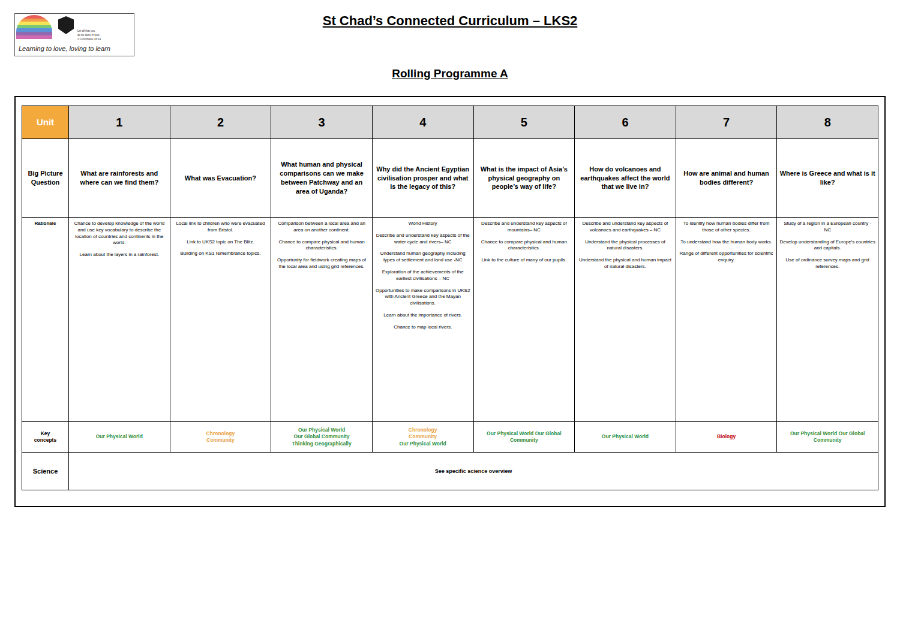Let all that you
do be done in love.
1 Corinthians 16:14
Learning to love, loving to learn
St Chad’s Connected Curriculum – LKS2
Rolling Programme A
| Unit | 1 | 2 | 3 | 4 | 5 | 6 | 7 | 8 |
| Big Picture Question | What are rainforests and where can we find them? | What was Evacuation? | What human and physical comparisons can we make between Patchway and an area of Uganda? | Why did the Ancient Egyptian civilisation prosper and what is the legacy of this? | What is the impact of Asia’s physical geography on people’s way of life? | How do volcanoes and earthquakes affect the world that we live in? | How are animal and human bodies different? | Where is Greece and what is it like? |
| Rationale | Chance to develop knowledge of the world and use key vocabulary to describe the location of countries and continents in the world. Learn about the layers in a rainforest. | Local link to children who were evacuated from Bristol. Link to UKS2 topic on The Blitz. Building on KS1 remembrance topics. | Comparison between a local area and an area on another continent. Chance to compare physical and human characteristics. Opportunity for fieldwork creating maps of the local area and using grid references. | World History Describe and understand key aspects of the water cycle and rivers– NC Understand human geography including types of settlement and land use -NC Exploration of the achievements of the earliest civilisations – NC Opportunities to make comparisons in UKS2 with Ancient Greece and the Mayan civilisations. Learn about the importance of rivers. Chance to map local rivers. | Describe and understand key aspects of mountains– NC Chance to compare physical and human characteristics. Link to the culture of many of our pupils. | Describe and understand key aspects of volcanoes and earthquakes – NC Understand the physical processes of natural disasters. Understand the physical and human impact of natural disasters. | To identify how human bodies differ from those of other species. To understand how the human body works. Range of different opportunities for scientific enquiry. | Study of a region in a European country - NC Develop understanding of Europe’s countries and capitals. Use of ordinance survey maps and grid references. |
| Key concepts | Our Physical World | Chronology Community | Our Physical World Our Global Community Thinking Geographically | Chronology Community Our Physical World | Our Physical World Our Global Community | Our Physical World | Biology | Our Physical World Our Global Community |
| Science | See specific science overview |